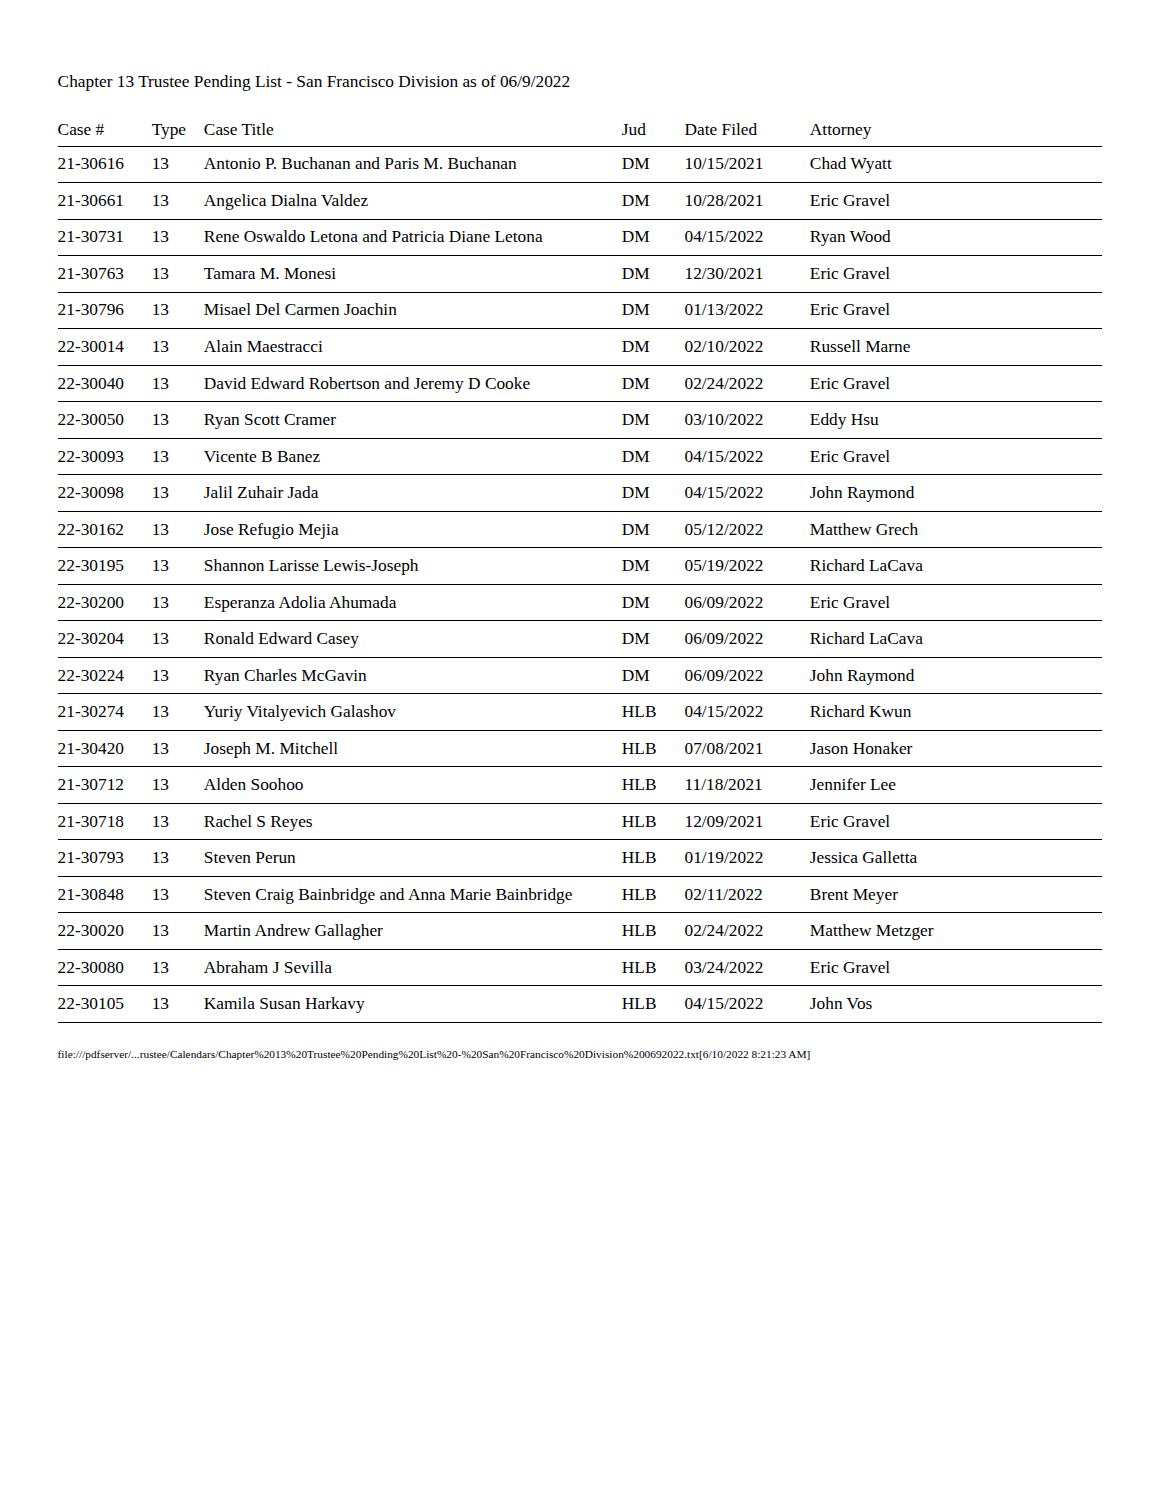Chapter 13 Trustee Pending List - San Francisco Division as of 06/9/2022
| Case # | Type | Case Title | Jud | Date Filed | Attorney |
| --- | --- | --- | --- | --- | --- |
| 21-30616 | 13 | Antonio P. Buchanan and Paris M. Buchanan | DM | 10/15/2021 | Chad Wyatt |
| 21-30661 | 13 | Angelica Dialna Valdez | DM | 10/28/2021 | Eric Gravel |
| 21-30731 | 13 | Rene Oswaldo Letona and Patricia Diane Letona | DM | 04/15/2022 | Ryan Wood |
| 21-30763 | 13 | Tamara M. Monesi | DM | 12/30/2021 | Eric Gravel |
| 21-30796 | 13 | Misael Del Carmen Joachin | DM | 01/13/2022 | Eric Gravel |
| 22-30014 | 13 | Alain Maestracci | DM | 02/10/2022 | Russell Marne |
| 22-30040 | 13 | David Edward Robertson and Jeremy D Cooke | DM | 02/24/2022 | Eric Gravel |
| 22-30050 | 13 | Ryan Scott Cramer | DM | 03/10/2022 | Eddy Hsu |
| 22-30093 | 13 | Vicente B Banez | DM | 04/15/2022 | Eric Gravel |
| 22-30098 | 13 | Jalil Zuhair Jada | DM | 04/15/2022 | John Raymond |
| 22-30162 | 13 | Jose Refugio Mejia | DM | 05/12/2022 | Matthew Grech |
| 22-30195 | 13 | Shannon Larisse Lewis-Joseph | DM | 05/19/2022 | Richard LaCava |
| 22-30200 | 13 | Esperanza Adolia Ahumada | DM | 06/09/2022 | Eric Gravel |
| 22-30204 | 13 | Ronald Edward Casey | DM | 06/09/2022 | Richard LaCava |
| 22-30224 | 13 | Ryan Charles McGavin | DM | 06/09/2022 | John Raymond |
| 21-30274 | 13 | Yuriy Vitalyevich Galashov | HLB | 04/15/2022 | Richard Kwun |
| 21-30420 | 13 | Joseph M. Mitchell | HLB | 07/08/2021 | Jason Honaker |
| 21-30712 | 13 | Alden Soohoo | HLB | 11/18/2021 | Jennifer Lee |
| 21-30718 | 13 | Rachel S Reyes | HLB | 12/09/2021 | Eric Gravel |
| 21-30793 | 13 | Steven Perun | HLB | 01/19/2022 | Jessica Galletta |
| 21-30848 | 13 | Steven Craig Bainbridge and Anna Marie Bainbridge | HLB | 02/11/2022 | Brent Meyer |
| 22-30020 | 13 | Martin Andrew Gallagher | HLB | 02/24/2022 | Matthew Metzger |
| 22-30080 | 13 | Abraham J Sevilla | HLB | 03/24/2022 | Eric Gravel |
| 22-30105 | 13 | Kamila Susan Harkavy | HLB | 04/15/2022 | John Vos |
file:///pdfserver/...rustee/Calendars/Chapter%2013%20Trustee%20Pending%20List%20-%20San%20Francisco%20Division%200692022.txt[6/10/2022 8:21:23 AM]